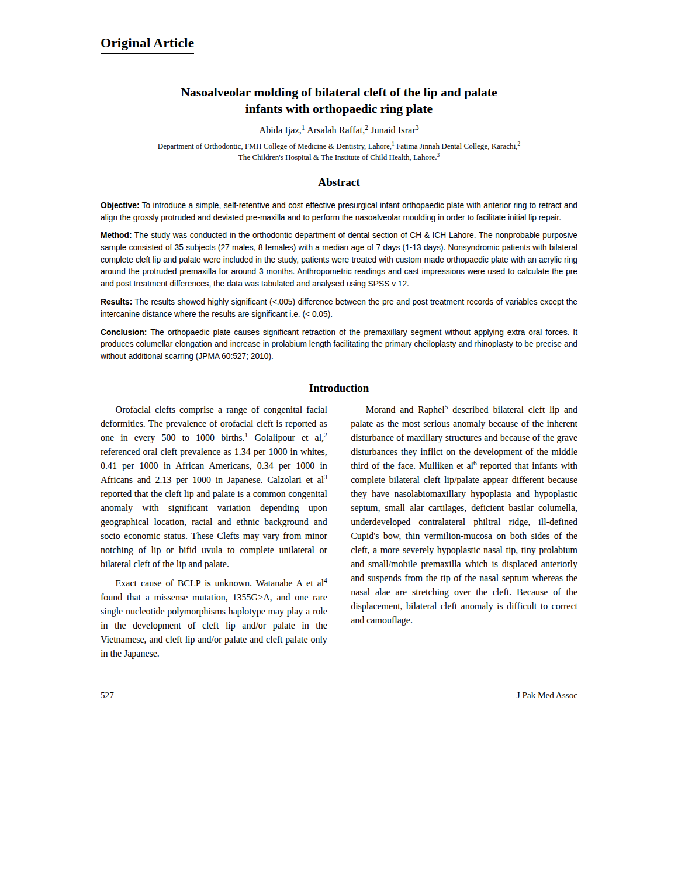Original Article
Nasoalveolar molding of bilateral cleft of the lip and palate
infants with orthopaedic ring plate
Abida Ijaz,1 Arsalah Raffat,2 Junaid Israr3
Department of Orthodontic, FMH College of Medicine & Dentistry, Lahore,1 Fatima Jinnah Dental College, Karachi,2
The Children's Hospital & The Institute of Child Health, Lahore.3
Abstract
Objective: To introduce a simple, self-retentive and cost effective presurgical infant orthopaedic plate with anterior ring to retract and align the grossly protruded and deviated pre-maxilla and to perform the nasoalveolar moulding in order to facilitate initial lip repair.
Method: The study was conducted in the orthodontic department of dental section of CH & ICH Lahore. The nonprobable purposive sample consisted of 35 subjects (27 males, 8 females) with a median age of 7 days (1-13 days). Nonsyndromic patients with bilateral complete cleft lip and palate were included in the study, patients were treated with custom made orthopaedic plate with an acrylic ring around the protruded premaxilla for around 3 months. Anthropometric readings and cast impressions were used to calculate the pre and post treatment differences, the data was tabulated and analysed using SPSS v 12.
Results: The results showed highly significant (<.005) difference between the pre and post treatment records of variables except the intercanine distance where the results are significant i.e. (< 0.05).
Conclusion: The orthopaedic plate causes significant retraction of the premaxillary segment without applying extra oral forces. It produces columellar elongation and increase in prolabium length facilitating the primary cheiloplasty and rhinoplasty to be precise and without additional scarring (JPMA 60:527; 2010).
Introduction
Orofacial clefts comprise a range of congenital facial deformities. The prevalence of orofacial cleft is reported as one in every 500 to 1000 births.1 Golalipour et al,2 referenced oral cleft prevalence as 1.34 per 1000 in whites, 0.41 per 1000 in African Americans, 0.34 per 1000 in Africans and 2.13 per 1000 in Japanese. Calzolari et al3 reported that the cleft lip and palate is a common congenital anomaly with significant variation depending upon geographical location, racial and ethnic background and socio economic status. These Clefts may vary from minor notching of lip or bifid uvula to complete unilateral or bilateral cleft of the lip and palate.
Exact cause of BCLP is unknown. Watanabe A et al4 found that a missense mutation, 1355G>A, and one rare single nucleotide polymorphisms haplotype may play a role in the development of cleft lip and/or palate in the Vietnamese, and cleft lip and/or palate and cleft palate only in the Japanese.
Morand and Raphel5 described bilateral cleft lip and palate as the most serious anomaly because of the inherent disturbance of maxillary structures and because of the grave disturbances they inflict on the development of the middle third of the face. Mulliken et al6 reported that infants with complete bilateral cleft lip/palate appear different because they have nasolabiomaxillary hypoplasia and hypoplastic septum, small alar cartilages, deficient basilar columella, underdeveloped contralateral philtral ridge, ill-defined Cupid's bow, thin vermilion-mucosa on both sides of the cleft, a more severely hypoplastic nasal tip, tiny prolabium and small/mobile premaxilla which is displaced anteriorly and suspends from the tip of the nasal septum whereas the nasal alae are stretching over the cleft. Because of the displacement, bilateral cleft anomaly is difficult to correct and camouflage.
527 J Pak Med Assoc